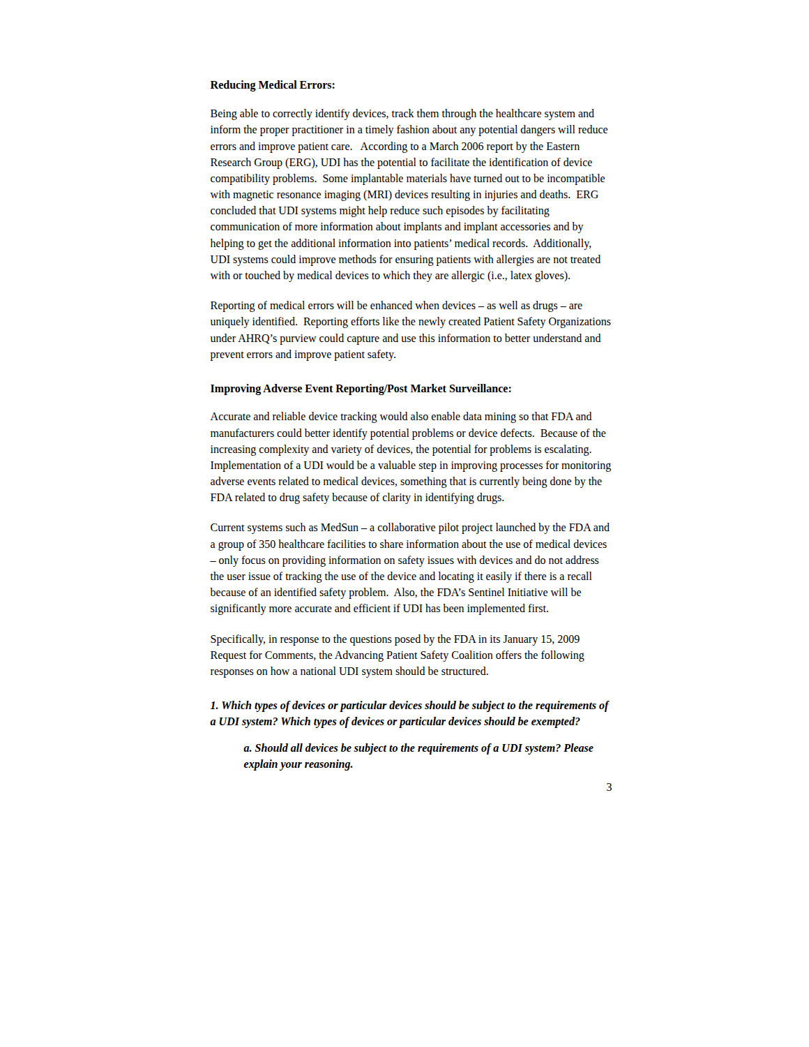Reducing Medical Errors:
Being able to correctly identify devices, track them through the healthcare system and inform the proper practitioner in a timely fashion about any potential dangers will reduce errors and improve patient care. According to a March 2006 report by the Eastern Research Group (ERG), UDI has the potential to facilitate the identification of device compatibility problems. Some implantable materials have turned out to be incompatible with magnetic resonance imaging (MRI) devices resulting in injuries and deaths. ERG concluded that UDI systems might help reduce such episodes by facilitating communication of more information about implants and implant accessories and by helping to get the additional information into patients’ medical records. Additionally, UDI systems could improve methods for ensuring patients with allergies are not treated with or touched by medical devices to which they are allergic (i.e., latex gloves).
Reporting of medical errors will be enhanced when devices – as well as drugs – are uniquely identified. Reporting efforts like the newly created Patient Safety Organizations under AHRQ’s purview could capture and use this information to better understand and prevent errors and improve patient safety.
Improving Adverse Event Reporting/Post Market Surveillance:
Accurate and reliable device tracking would also enable data mining so that FDA and manufacturers could better identify potential problems or device defects. Because of the increasing complexity and variety of devices, the potential for problems is escalating. Implementation of a UDI would be a valuable step in improving processes for monitoring adverse events related to medical devices, something that is currently being done by the FDA related to drug safety because of clarity in identifying drugs.
Current systems such as MedSun – a collaborative pilot project launched by the FDA and a group of 350 healthcare facilities to share information about the use of medical devices – only focus on providing information on safety issues with devices and do not address the user issue of tracking the use of the device and locating it easily if there is a recall because of an identified safety problem. Also, the FDA’s Sentinel Initiative will be significantly more accurate and efficient if UDI has been implemented first.
Specifically, in response to the questions posed by the FDA in its January 15, 2009 Request for Comments, the Advancing Patient Safety Coalition offers the following responses on how a national UDI system should be structured.
1. Which types of devices or particular devices should be subject to the requirements of a UDI system? Which types of devices or particular devices should be exempted?
a. Should all devices be subject to the requirements of a UDI system? Please explain your reasoning.
3